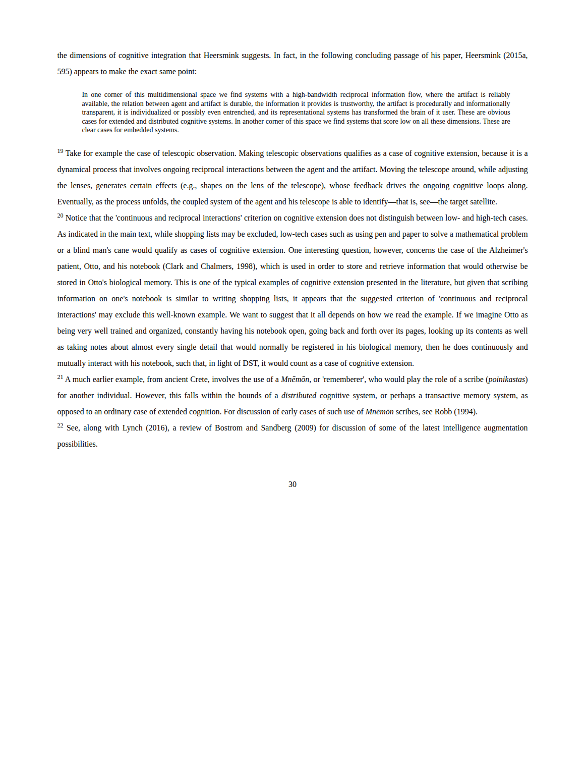the dimensions of cognitive integration that Heersmink suggests. In fact, in the following concluding passage of his paper, Heersmink (2015a, 595) appears to make the exact same point:
In one corner of this multidimensional space we find systems with a high-bandwidth reciprocal information flow, where the artifact is reliably available, the relation between agent and artifact is durable, the information it provides is trustworthy, the artifact is procedurally and informationally transparent, it is individualized or possibly even entrenched, and its representational systems has transformed the brain of it user. These are obvious cases for extended and distributed cognitive systems. In another corner of this space we find systems that score low on all these dimensions. These are clear cases for embedded systems.
19 Take for example the case of telescopic observation. Making telescopic observations qualifies as a case of cognitive extension, because it is a dynamical process that involves ongoing reciprocal interactions between the agent and the artifact. Moving the telescope around, while adjusting the lenses, generates certain effects (e.g., shapes on the lens of the telescope), whose feedback drives the ongoing cognitive loops along. Eventually, as the process unfolds, the coupled system of the agent and his telescope is able to identify—that is, see—the target satellite.
20 Notice that the 'continuous and reciprocal interactions' criterion on cognitive extension does not distinguish between low- and high-tech cases. As indicated in the main text, while shopping lists may be excluded, low-tech cases such as using pen and paper to solve a mathematical problem or a blind man's cane would qualify as cases of cognitive extension. One interesting question, however, concerns the case of the Alzheimer's patient, Otto, and his notebook (Clark and Chalmers, 1998), which is used in order to store and retrieve information that would otherwise be stored in Otto's biological memory. This is one of the typical examples of cognitive extension presented in the literature, but given that scribing information on one's notebook is similar to writing shopping lists, it appears that the suggested criterion of 'continuous and reciprocal interactions' may exclude this well-known example. We want to suggest that it all depends on how we read the example. If we imagine Otto as being very well trained and organized, constantly having his notebook open, going back and forth over its pages, looking up its contents as well as taking notes about almost every single detail that would normally be registered in his biological memory, then he does continuously and mutually interact with his notebook, such that, in light of DST, it would count as a case of cognitive extension.
21 A much earlier example, from ancient Crete, involves the use of a Mnēmōn, or 'rememberer', who would play the role of a scribe (poinikastas) for another individual. However, this falls within the bounds of a distributed cognitive system, or perhaps a transactive memory system, as opposed to an ordinary case of extended cognition. For discussion of early cases of such use of Mnēmōn scribes, see Robb (1994).
22 See, along with Lynch (2016), a review of Bostrom and Sandberg (2009) for discussion of some of the latest intelligence augmentation possibilities.
30